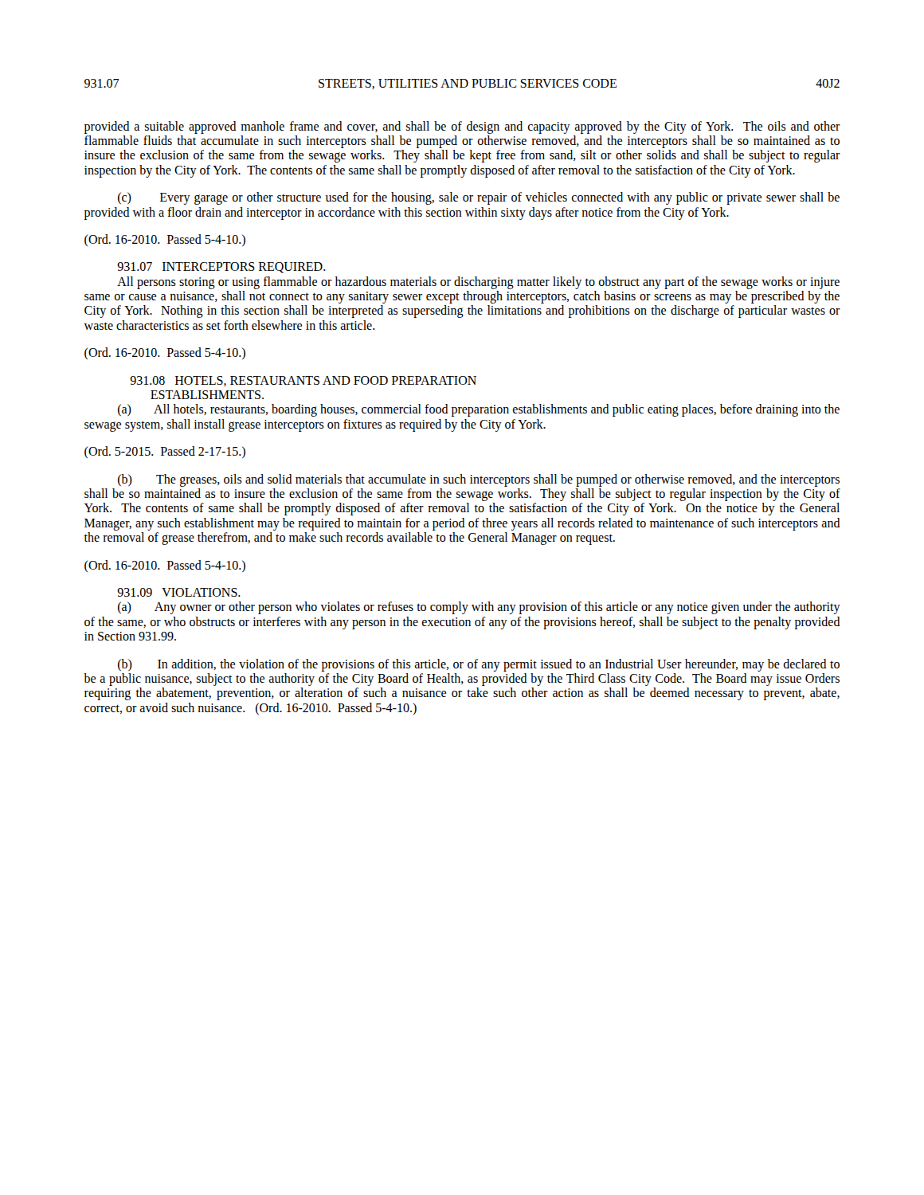931.07 STREETS, UTILITIES AND PUBLIC SERVICES CODE 40J2
provided a suitable approved manhole frame and cover, and shall be of design and capacity approved by the City of York. The oils and other flammable fluids that accumulate in such interceptors shall be pumped or otherwise removed, and the interceptors shall be so maintained as to insure the exclusion of the same from the sewage works. They shall be kept free from sand, silt or other solids and shall be subject to regular inspection by the City of York. The contents of the same shall be promptly disposed of after removal to the satisfaction of the City of York.
(c) Every garage or other structure used for the housing, sale or repair of vehicles connected with any public or private sewer shall be provided with a floor drain and interceptor in accordance with this section within sixty days after notice from the City of York.
(Ord. 16-2010. Passed 5-4-10.)
931.07 INTERCEPTORS REQUIRED.
All persons storing or using flammable or hazardous materials or discharging matter likely to obstruct any part of the sewage works or injure same or cause a nuisance, shall not connect to any sanitary sewer except through interceptors, catch basins or screens as may be prescribed by the City of York. Nothing in this section shall be interpreted as superseding the limitations and prohibitions on the discharge of particular wastes or waste characteristics as set forth elsewhere in this article.
(Ord. 16-2010. Passed 5-4-10.)
931.08 HOTELS, RESTAURANTS AND FOOD PREPARATION
ESTABLISHMENTS.
(a) All hotels, restaurants, boarding houses, commercial food preparation establishments and public eating places, before draining into the sewage system, shall install grease interceptors on fixtures as required by the City of York.
(Ord. 5-2015. Passed 2-17-15.)
(b) The greases, oils and solid materials that accumulate in such interceptors shall be pumped or otherwise removed, and the interceptors shall be so maintained as to insure the exclusion of the same from the sewage works. They shall be subject to regular inspection by the City of York. The contents of same shall be promptly disposed of after removal to the satisfaction of the City of York. On the notice by the General Manager, any such establishment may be required to maintain for a period of three years all records related to maintenance of such interceptors and the removal of grease therefrom, and to make such records available to the General Manager on request.
(Ord. 16-2010. Passed 5-4-10.)
931.09 VIOLATIONS.
(a) Any owner or other person who violates or refuses to comply with any provision of this article or any notice given under the authority of the same, or who obstructs or interferes with any person in the execution of any of the provisions hereof, shall be subject to the penalty provided in Section 931.99.
(b) In addition, the violation of the provisions of this article, or of any permit issued to an Industrial User hereunder, may be declared to be a public nuisance, subject to the authority of the City Board of Health, as provided by the Third Class City Code. The Board may issue Orders requiring the abatement, prevention, or alteration of such a nuisance or take such other action as shall be deemed necessary to prevent, abate, correct, or avoid such nuisance. (Ord. 16-2010. Passed 5-4-10.)